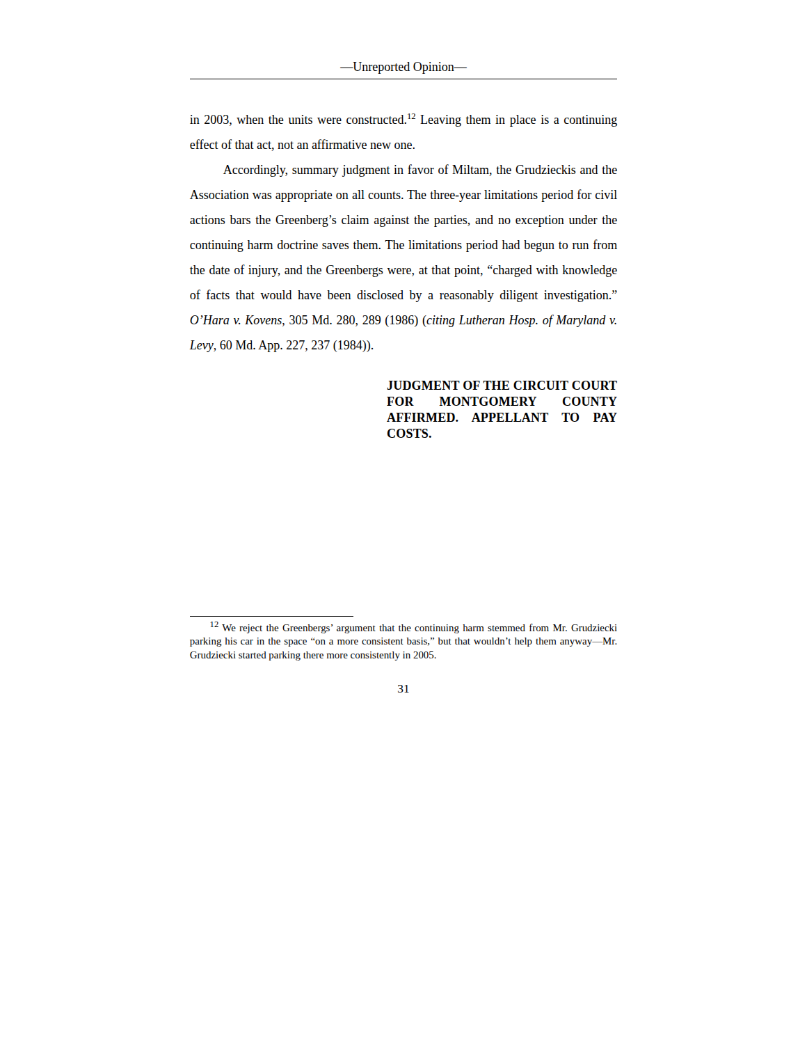—Unreported Opinion—
in 2003, when the units were constructed.12 Leaving them in place is a continuing effect of that act, not an affirmative new one.
Accordingly, summary judgment in favor of Miltam, the Grudzieckis and the Association was appropriate on all counts. The three-year limitations period for civil actions bars the Greenberg’s claim against the parties, and no exception under the continuing harm doctrine saves them. The limitations period had begun to run from the date of injury, and the Greenbergs were, at that point, “charged with knowledge of facts that would have been disclosed by a reasonably diligent investigation.” O’Hara v. Kovens, 305 Md. 280, 289 (1986) (citing Lutheran Hosp. of Maryland v. Levy, 60 Md. App. 227, 237 (1984)).
JUDGMENT OF THE CIRCUIT COURT FOR MONTGOMERY COUNTY AFFIRMED. APPELLANT TO PAY COSTS.
12 We reject the Greenbergs’ argument that the continuing harm stemmed from Mr. Grudziecki parking his car in the space “on a more consistent basis,” but that wouldn’t help them anyway—Mr. Grudziecki started parking there more consistently in 2005.
31